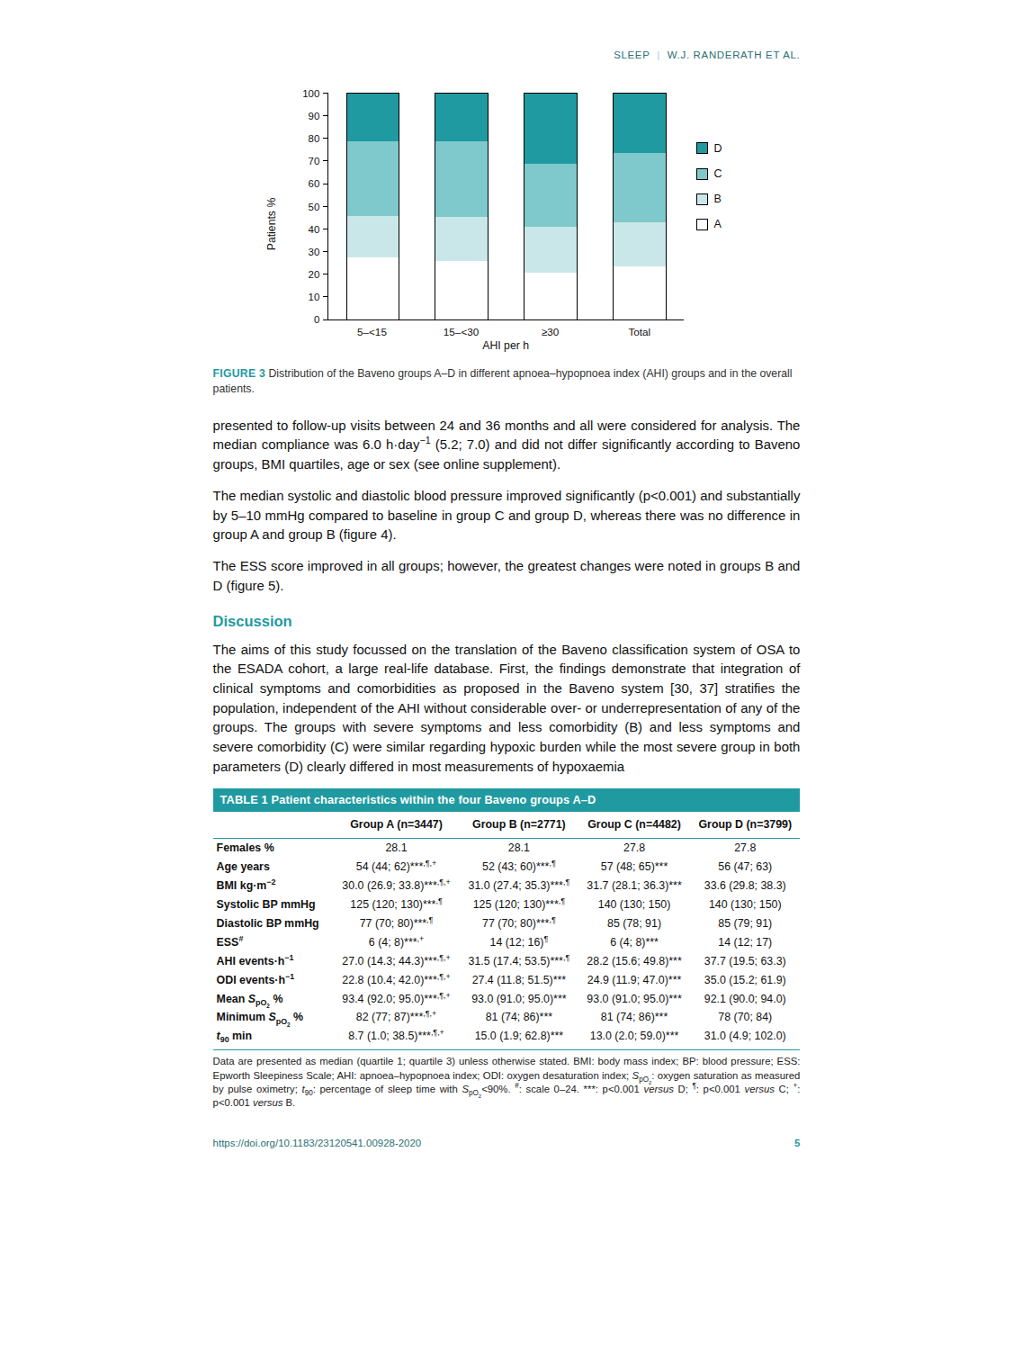SLEEP | W.J. RANDERATH ET AL.
Patients %
100
90
80
70
60
50
40
30
20
10
0
5–<15 15–<30 ≥30 Total
AHI per h
D
C
B
A
FIGURE 3 Distribution of the Baveno groups A–D in different apnoea–hypopnoea index (AHI) groups and in the overall patients.
presented to follow-up visits between 24 and 36 months and all were considered for analysis. The median compliance was 6.0 h·day−1 (5.2; 7.0) and did not differ significantly according to Baveno groups, BMI quartiles, age or sex (see online supplement).
The median systolic and diastolic blood pressure improved significantly (p<0.001) and substantially by 5–10 mmHg compared to baseline in group C and group D, whereas there was no difference in group A and group B (figure 4).
The ESS score improved in all groups; however, the greatest changes were noted in groups B and D (figure 5).
Discussion
The aims of this study focussed on the translation of the Baveno classification system of OSA to the ESADA cohort, a large real-life database. First, the findings demonstrate that integration of clinical symptoms and comorbidities as proposed in the Baveno system [30, 37] stratifies the population, independent of the AHI without considerable over- or underrepresentation of any of the groups. The groups with severe symptoms and less comorbidity (B) and less symptoms and severe comorbidity (C) were similar regarding hypoxic burden while the most severe group in both parameters (D) clearly differed in most measurements of hypoxaemia
TABLE 1 Patient characteristics within the four Baveno groups A–D
| | Group A (n=3447) | Group B (n=2771) | Group C (n=4482) | Group D (n=3799) |
| --- | --- | --- | --- | --- |
| Females % | 28.1 | 28.1 | 27.8 | 27.8 |
| Age years | 54 (44; 62)*** ,¶,+ | 52 (43; 60)*** ,¶ | 57 (48; 65)*** | 56 (47; 63) |
| BMI kg·m −2 | 30.0 (26.9; 33.8)*** ,¶,+ | 31.0 (27.4; 35.3)*** ,¶ | 31.7 (28.1; 36.3)*** | 33.6 (29.8; 38.3) |
| Systolic BP mmHg | 125 (120; 130)*** ,¶ | 125 (120; 130)*** ,¶ | 140 (130; 150) | 140 (130; 150) |
| Diastolic BP mmHg | 77 (70; 80)*** ,¶ | 77 (70; 80)*** ,¶ | 85 (78; 91) | 85 (79; 91) |
| ESS # | 6 (4; 8)*** ,+ | 14 (12; 16) ¶ | 6 (4; 8)*** | 14 (12; 17) |
| AHI events·h −1 | 27.0 (14.3; 44.3)*** ,¶,+ | 31.5 (17.4; 53.5)*** ,¶ | 28.2 (15.6; 49.8)*** | 37.7 (19.5; 63.3) |
| ODI events·h −1 | 22.8 (10.4; 42.0)*** ,¶,+ | 27.4 (11.8; 51.5)*** | 24.9 (11.9; 47.0)*** | 35.0 (15.2; 61.9) |
| Mean S pO 2 % | 93.4 (92.0; 95.0)*** ,¶,+ | 93.0 (91.0; 95.0)*** | 93.0 (91.0; 95.0)*** | 92.1 (90.0; 94.0) |
| Minimum S pO 2 % | 82 (77; 87)*** ,¶,+ | 81 (74; 86)*** | 81 (74; 86)*** | 78 (70; 84) |
| t 90 min | 8.7 (1.0; 38.5)*** ,¶,+ | 15.0 (1.9; 62.8)*** | 13.0 (2.0; 59.0)*** | 31.0 (4.9; 102.0) |
Data are presented as median (quartile 1; quartile 3) unless otherwise stated. BMI: body mass index; BP: blood pressure; ESS: Epworth Sleepiness Scale; AHI: apnoea–hypopnoea index; ODI: oxygen desaturation index; SpO2: oxygen saturation as measured by pulse oximetry; t90: percentage of sleep time with SpO2<90%. #: scale 0–24. ***: p<0.001 versus D; ¶: p<0.001 versus C; +: p<0.001 versus B.
https://doi.org/10.1183/23120541.00928-2020 5